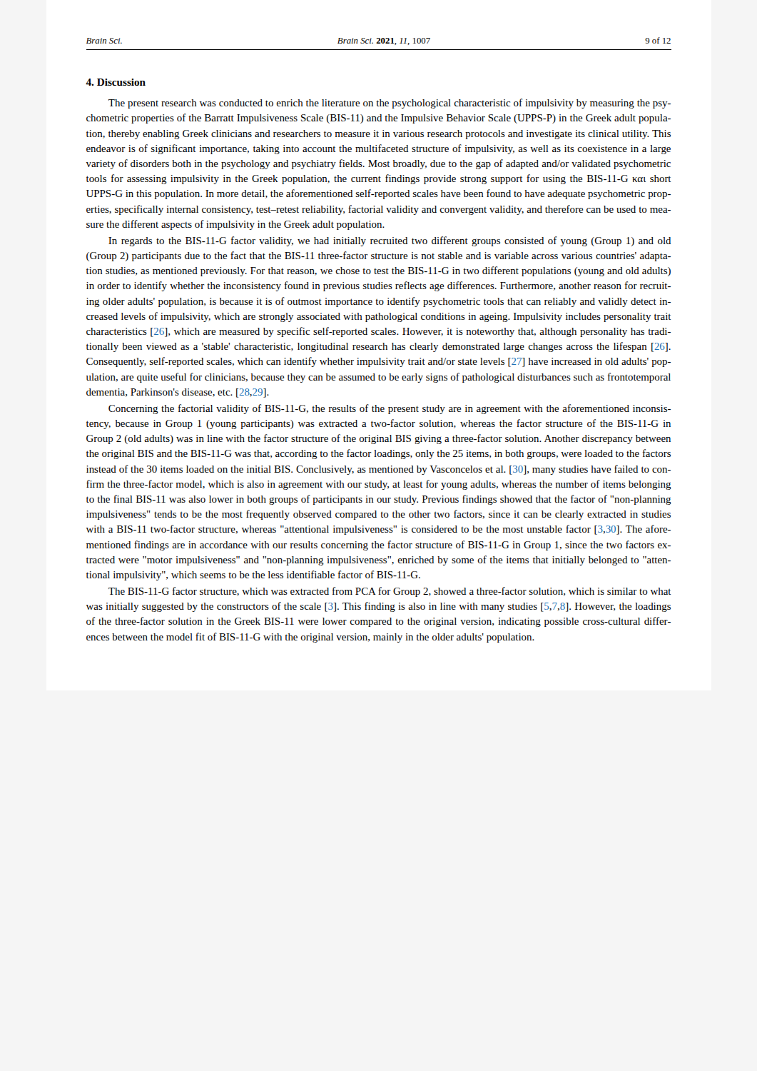Brain Sci. Brain Sci. 2021, 11, 1007 9 of 12
4. Discussion
The present research was conducted to enrich the literature on the psychological characteristic of impulsivity by measuring the psychometric properties of the Barratt Impulsiveness Scale (BIS-11) and the Impulsive Behavior Scale (UPPS-P) in the Greek adult population, thereby enabling Greek clinicians and researchers to measure it in various research protocols and investigate its clinical utility. This endeavor is of significant importance, taking into account the multifaceted structure of impulsivity, as well as its coexistence in a large variety of disorders both in the psychology and psychiatry fields. Most broadly, due to the gap of adapted and/or validated psychometric tools for assessing impulsivity in the Greek population, the current findings provide strong support for using the BIS-11-G και short UPPS-G in this population. In more detail, the aforementioned self-reported scales have been found to have adequate psychometric properties, specifically internal consistency, test–retest reliability, factorial validity and convergent validity, and therefore can be used to measure the different aspects of impulsivity in the Greek adult population.
In regards to the BIS-11-G factor validity, we had initially recruited two different groups consisted of young (Group 1) and old (Group 2) participants due to the fact that the BIS-11 three-factor structure is not stable and is variable across various countries' adaptation studies, as mentioned previously. For that reason, we chose to test the BIS-11-G in two different populations (young and old adults) in order to identify whether the inconsistency found in previous studies reflects age differences. Furthermore, another reason for recruiting older adults' population, is because it is of outmost importance to identify psychometric tools that can reliably and validly detect increased levels of impulsivity, which are strongly associated with pathological conditions in ageing. Impulsivity includes personality trait characteristics [26], which are measured by specific self-reported scales. However, it is noteworthy that, although personality has traditionally been viewed as a 'stable' characteristic, longitudinal research has clearly demonstrated large changes across the lifespan [26]. Consequently, self-reported scales, which can identify whether impulsivity trait and/or state levels [27] have increased in old adults' population, are quite useful for clinicians, because they can be assumed to be early signs of pathological disturbances such as frontotemporal dementia, Parkinson's disease, etc. [28,29].
Concerning the factorial validity of BIS-11-G, the results of the present study are in agreement with the aforementioned inconsistency, because in Group 1 (young participants) was extracted a two-factor solution, whereas the factor structure of the BIS-11-G in Group 2 (old adults) was in line with the factor structure of the original BIS giving a three-factor solution. Another discrepancy between the original BIS and the BIS-11-G was that, according to the factor loadings, only the 25 items, in both groups, were loaded to the factors instead of the 30 items loaded on the initial BIS. Conclusively, as mentioned by Vasconcelos et al. [30], many studies have failed to confirm the three-factor model, which is also in agreement with our study, at least for young adults, whereas the number of items belonging to the final BIS-11 was also lower in both groups of participants in our study. Previous findings showed that the factor of "non-planning impulsiveness" tends to be the most frequently observed compared to the other two factors, since it can be clearly extracted in studies with a BIS-11 two-factor structure, whereas "attentional impulsiveness" is considered to be the most unstable factor [3,30]. The aforementioned findings are in accordance with our results concerning the factor structure of BIS-11-G in Group 1, since the two factors extracted were "motor impulsiveness" and "non-planning impulsiveness", enriched by some of the items that initially belonged to "attentional impulsivity", which seems to be the less identifiable factor of BIS-11-G.
The BIS-11-G factor structure, which was extracted from PCA for Group 2, showed a three-factor solution, which is similar to what was initially suggested by the constructors of the scale [3]. This finding is also in line with many studies [5,7,8]. However, the loadings of the three-factor solution in the Greek BIS-11 were lower compared to the original version, indicating possible cross-cultural differences between the model fit of BIS-11-G with the original version, mainly in the older adults' population.